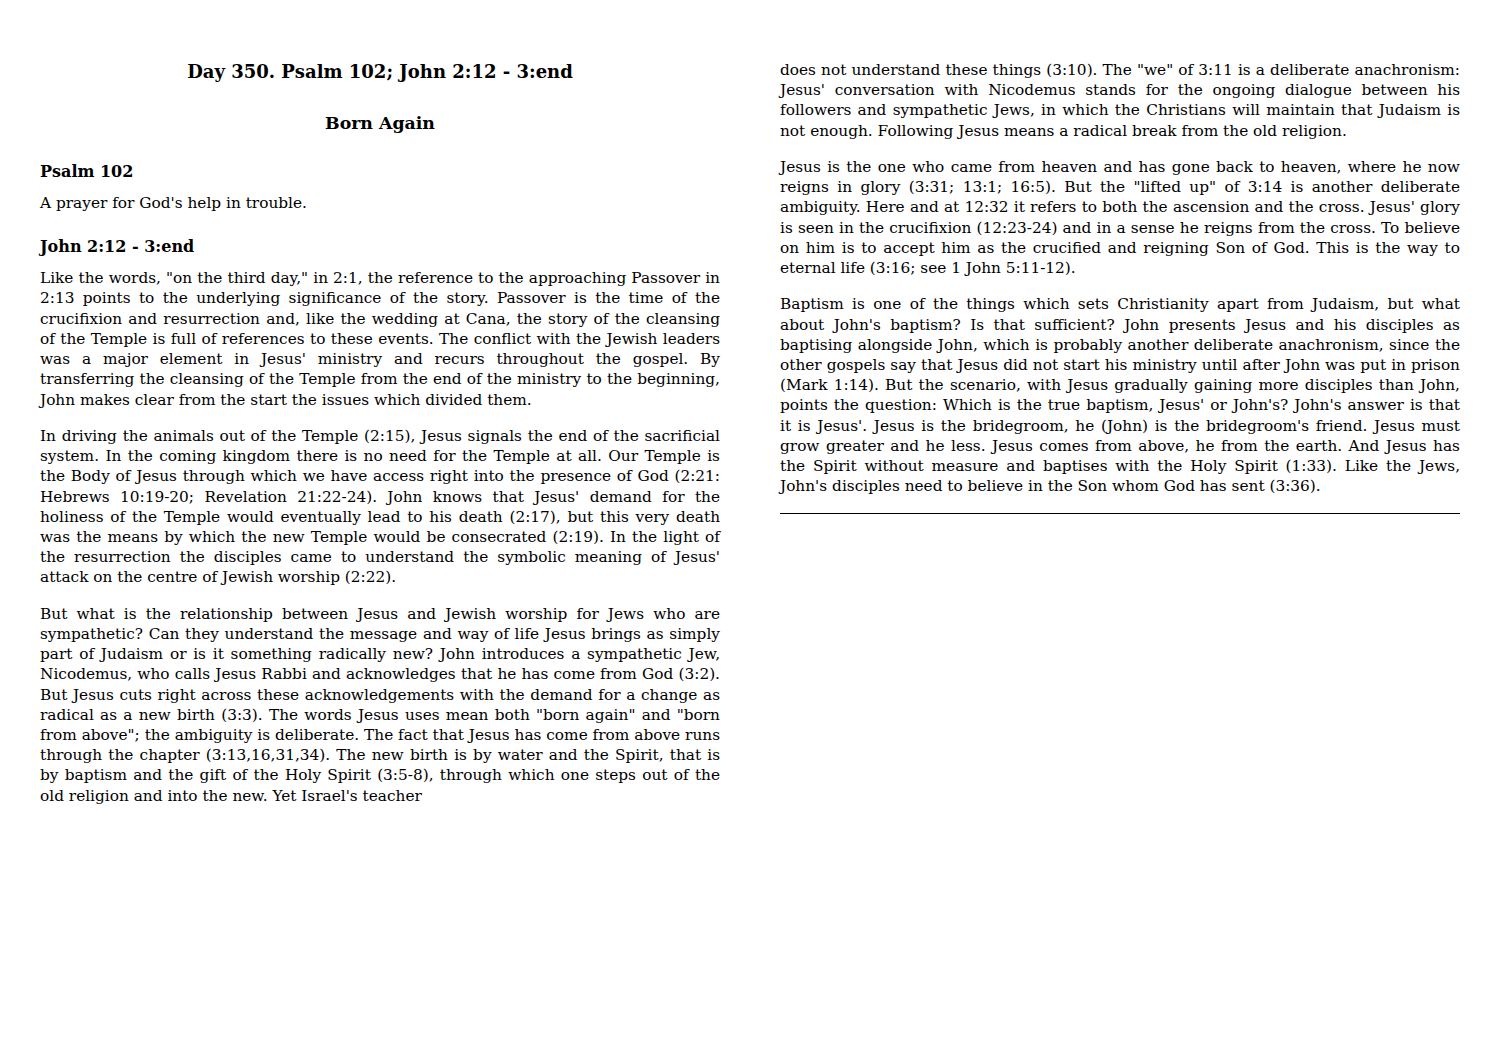Day 350. Psalm 102; John 2:12 - 3:end
Born Again
Psalm 102
A prayer for God's help in trouble.
John 2:12 - 3:end
Like the words, "on the third day," in 2:1, the reference to the approaching Passover in 2:13 points to the underlying significance of the story. Passover is the time of the crucifixion and resurrection and, like the wedding at Cana, the story of the cleansing of the Temple is full of references to these events. The conflict with the Jewish leaders was a major element in Jesus' ministry and recurs throughout the gospel. By transferring the cleansing of the Temple from the end of the ministry to the beginning, John makes clear from the start the issues which divided them.
In driving the animals out of the Temple (2:15), Jesus signals the end of the sacrificial system. In the coming kingdom there is no need for the Temple at all. Our Temple is the Body of Jesus through which we have access right into the presence of God (2:21: Hebrews 10:19-20; Revelation 21:22-24). John knows that Jesus' demand for the holiness of the Temple would eventually lead to his death (2:17), but this very death was the means by which the new Temple would be consecrated (2:19). In the light of the resurrection the disciples came to understand the symbolic meaning of Jesus' attack on the centre of Jewish worship (2:22).
But what is the relationship between Jesus and Jewish worship for Jews who are sympathetic? Can they understand the message and way of life Jesus brings as simply part of Judaism or is it something radically new? John introduces a sympathetic Jew, Nicodemus, who calls Jesus Rabbi and acknowledges that he has come from God (3:2). But Jesus cuts right across these acknowledgements with the demand for a change as radical as a new birth (3:3). The words Jesus uses mean both "born again" and "born from above"; the ambiguity is deliberate. The fact that Jesus has come from above runs through the chapter (3:13,16,31,34). The new birth is by water and the Spirit, that is by baptism and the gift of the Holy Spirit (3:5-8), through which one steps out of the old religion and into the new. Yet Israel's teacher
does not understand these things (3:10). The "we" of 3:11 is a deliberate anachronism: Jesus' conversation with Nicodemus stands for the ongoing dialogue between his followers and sympathetic Jews, in which the Christians will maintain that Judaism is not enough. Following Jesus means a radical break from the old religion.
Jesus is the one who came from heaven and has gone back to heaven, where he now reigns in glory (3:31; 13:1; 16:5). But the "lifted up" of 3:14 is another deliberate ambiguity. Here and at 12:32 it refers to both the ascension and the cross. Jesus' glory is seen in the crucifixion (12:23-24) and in a sense he reigns from the cross. To believe on him is to accept him as the crucified and reigning Son of God. This is the way to eternal life (3:16; see 1 John 5:11-12).
Baptism is one of the things which sets Christianity apart from Judaism, but what about John's baptism? Is that sufficient? John presents Jesus and his disciples as baptising alongside John, which is probably another deliberate anachronism, since the other gospels say that Jesus did not start his ministry until after John was put in prison (Mark 1:14). But the scenario, with Jesus gradually gaining more disciples than John, points the question: Which is the true baptism, Jesus' or John's? John's answer is that it is Jesus'. Jesus is the bridegroom, he (John) is the bridegroom's friend. Jesus must grow greater and he less. Jesus comes from above, he from the earth. And Jesus has the Spirit without measure and baptises with the Holy Spirit (1:33). Like the Jews, John's disciples need to believe in the Son whom God has sent (3:36).